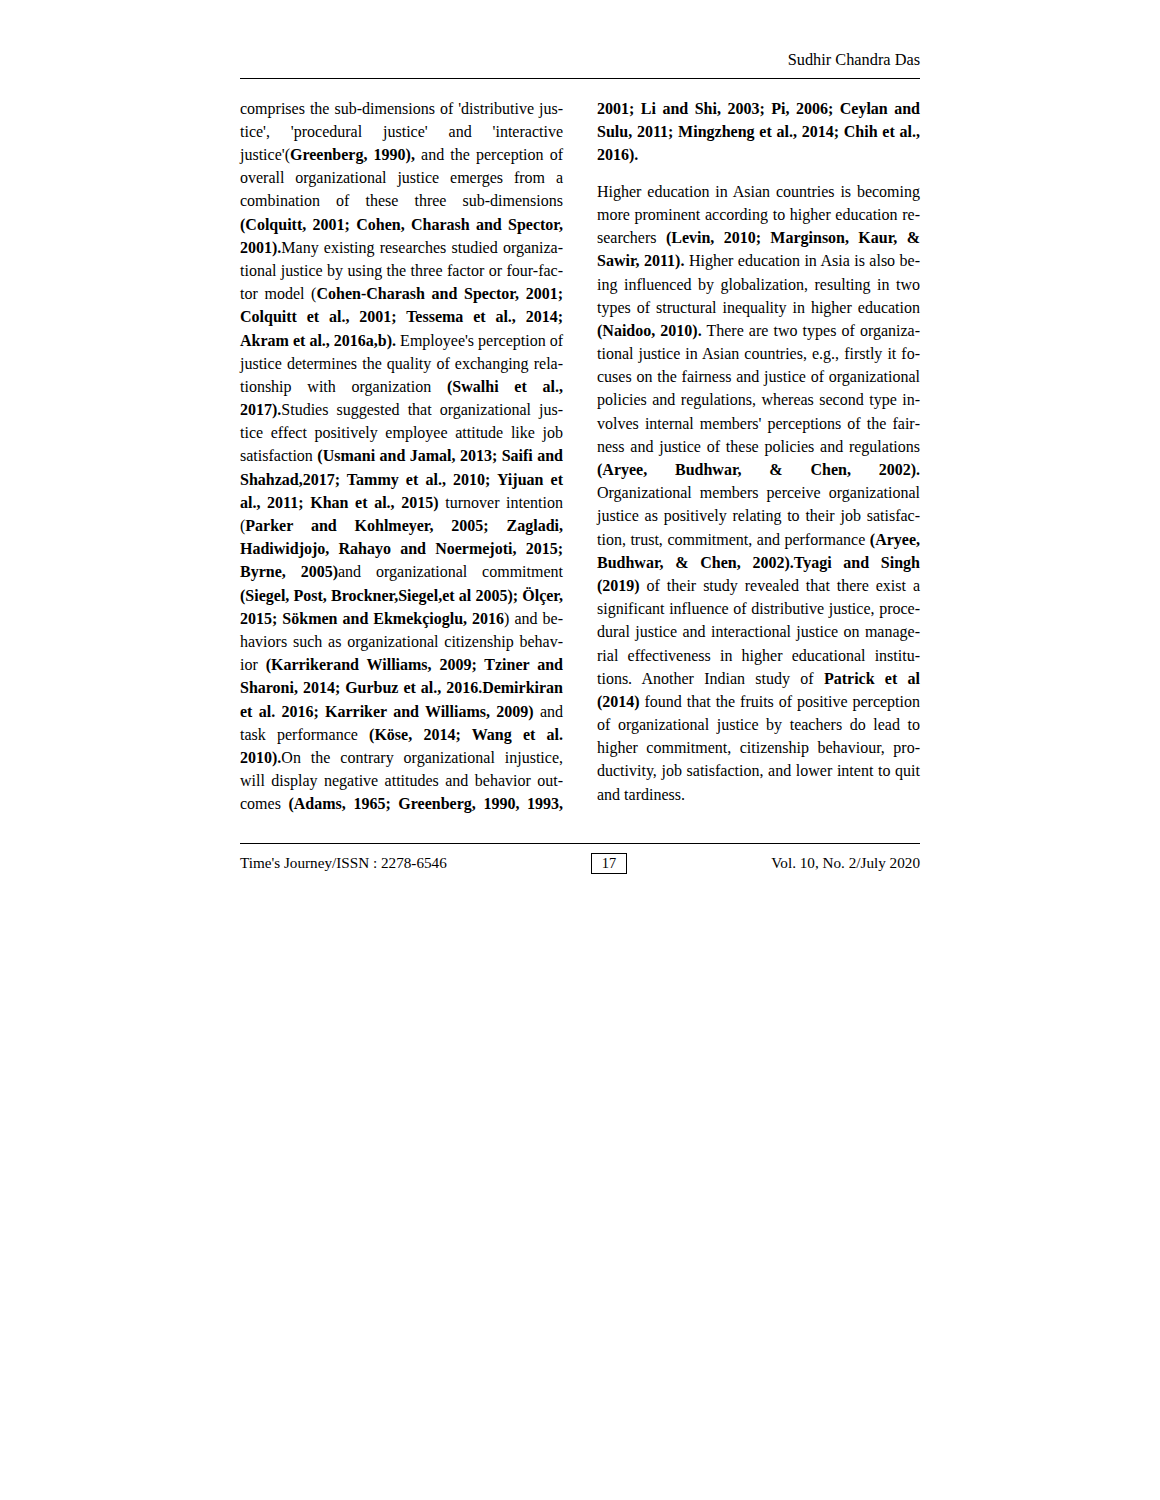Sudhir Chandra Das
comprises the sub-dimensions of 'distributive justice', 'procedural justice' and 'interactive justice'(Greenberg, 1990), and the perception of overall organizational justice emerges from a combination of these three sub-dimensions (Colquitt, 2001; Cohen, Charash and Spector, 2001). Many existing researches studied organizational justice by using the three factor or four-factor model (Cohen-Charash and Spector, 2001; Colquitt et al., 2001; Tessema et al., 2014; Akram et al., 2016a,b). Employee's perception of justice determines the quality of exchanging relationship with organization (Swalhi et al., 2017). Studies suggested that organizational justice effect positively employee attitude like job satisfaction (Usmani and Jamal, 2013; Saifi and Shahzad,2017; Tammy et al., 2010; Yijuan et al., 2011; Khan et al., 2015) turnover intention (Parker and Kohlmeyer, 2005; Zagladi, Hadiwidjojo, Rahayo and Noermejoti, 2015; Byrne, 2005) and organizational commitment (Siegel, Post, Brockner,Siegel,et al 2005); Ölçer, 2015; Sökmen and Ekmekçioglu, 2016) and behaviors such as organizational citizenship behavior (Karrikerand Williams, 2009; Tziner and Sharoni, 2014; Gurbuz et al., 2016.Demirkiran et al. 2016; Karriker and Williams, 2009) and task performance (Köse, 2014; Wang et al. 2010). On the contrary organizational injustice, will display negative attitudes and behavior outcomes (Adams, 1965; Greenberg, 1990, 1993, 2001; Li and Shi, 2003; Pi, 2006; Ceylan and Sulu, 2011; Mingzheng et al., 2014; Chih et al., 2016).
Higher education in Asian countries is becoming more prominent according to higher education researchers (Levin, 2010; Marginson, Kaur, & Sawir, 2011). Higher education in Asia is also being influenced by globalization, resulting in two types of structural inequality in higher education (Naidoo, 2010). There are two types of organizational justice in Asian countries, e.g., firstly it focuses on the fairness and justice of organizational policies and regulations, whereas second type involves internal members' perceptions of the fairness and justice of these policies and regulations (Aryee, Budhwar, & Chen, 2002). Organizational members perceive organizational justice as positively relating to their job satisfaction, trust, commitment, and performance (Aryee, Budhwar, & Chen, 2002).Tyagi and Singh (2019) of their study revealed that there exist a significant influence of distributive justice, procedural justice and interactional justice on managerial effectiveness in higher educational institutions. Another Indian study of Patrick et al (2014) found that the fruits of positive perception of organizational justice by teachers do lead to higher commitment, citizenship behaviour, productivity, job satisfaction, and lower intent to quit and tardiness.
Time's Journey/ISSN : 2278-6546 17 Vol. 10, No. 2/July 2020